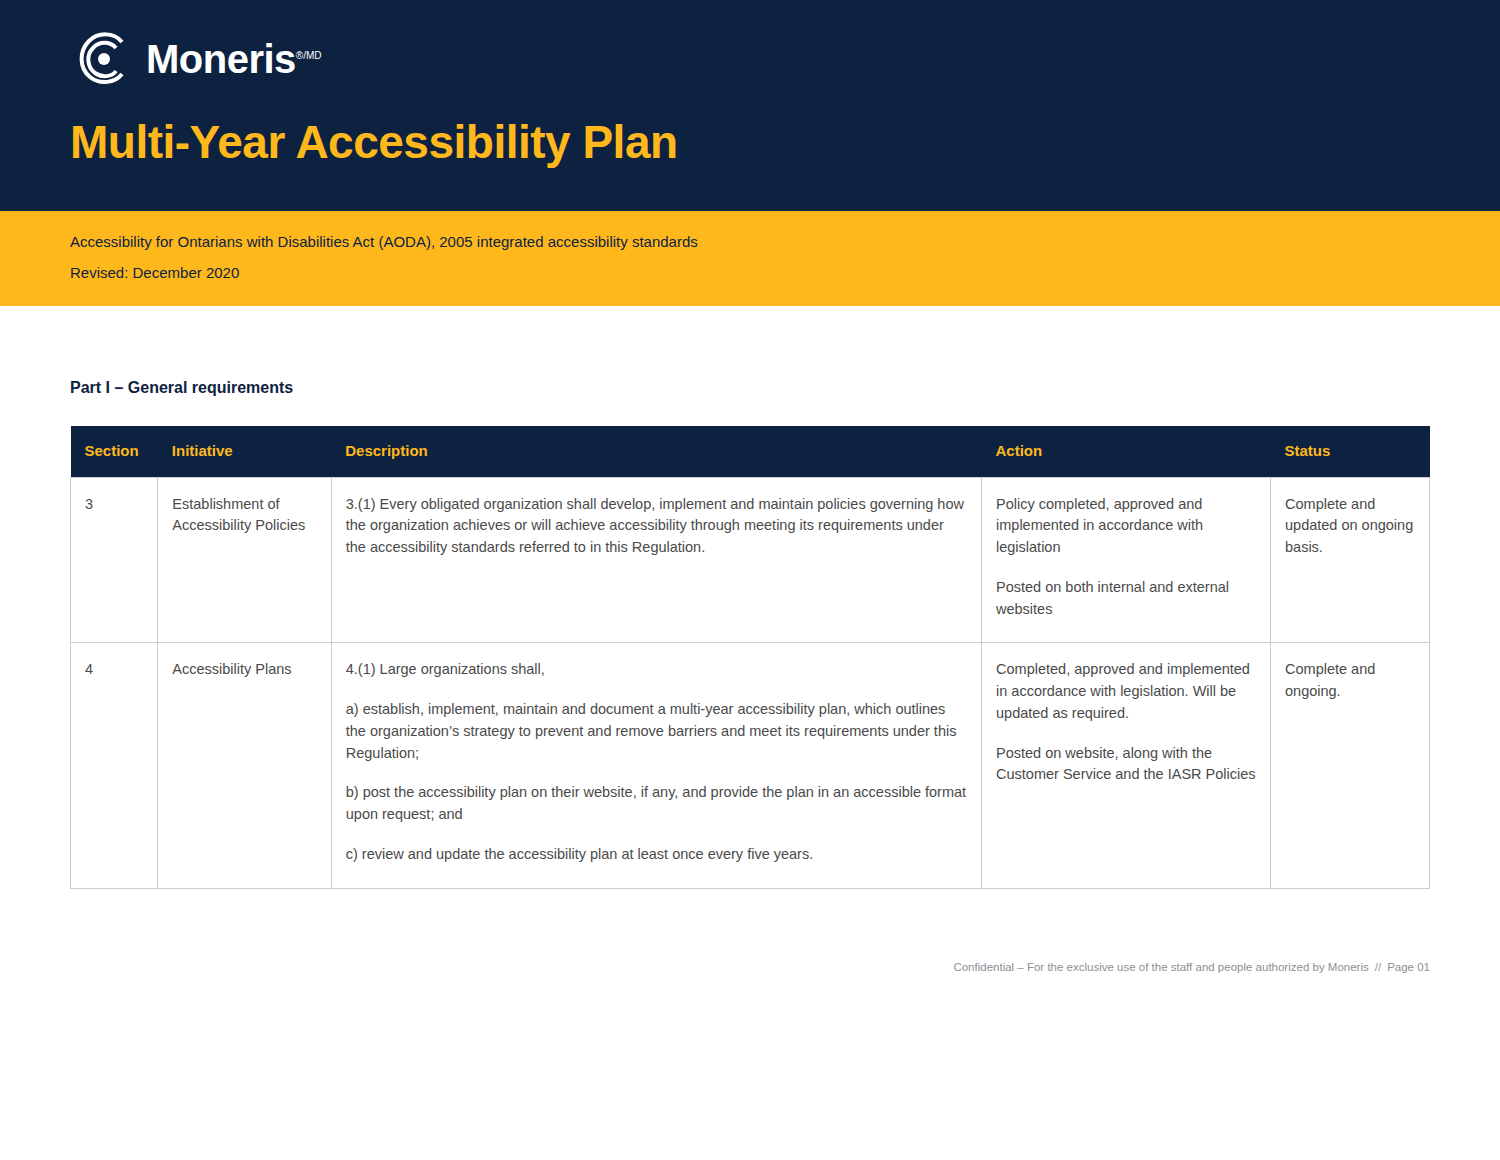Moneris®/MD
Multi-Year Accessibility Plan
Accessibility for Ontarians with Disabilities Act (AODA), 2005 integrated accessibility standards
Revised: December 2020
Part I – General requirements
| Section | Initiative | Description | Action | Status |
| --- | --- | --- | --- | --- |
| 3 | Establishment of Accessibility Policies | 3.(1) Every obligated organization shall develop, implement and maintain policies governing how the organization achieves or will achieve accessibility through meeting its requirements under the accessibility standards referred to in this Regulation. | Policy completed, approved and implemented in accordance with legislation Posted on both internal and external websites | Complete and updated on ongoing basis. |
| 4 | Accessibility Plans | 4.(1) Large organizations shall, a) establish, implement, maintain and document a multi-year accessibility plan, which outlines the organization’s strategy to prevent and remove barriers and meet its requirements under this Regulation; b) post the accessibility plan on their website, if any, and provide the plan in an accessible format upon request; and c) review and update the accessibility plan at least once every five years. | Completed, approved and implemented in accordance with legislation. Will be updated as required. Posted on website, along with the Customer Service and the IASR Policies | Complete and ongoing. |
Confidential – For the exclusive use of the staff and people authorized by Moneris//Page 01